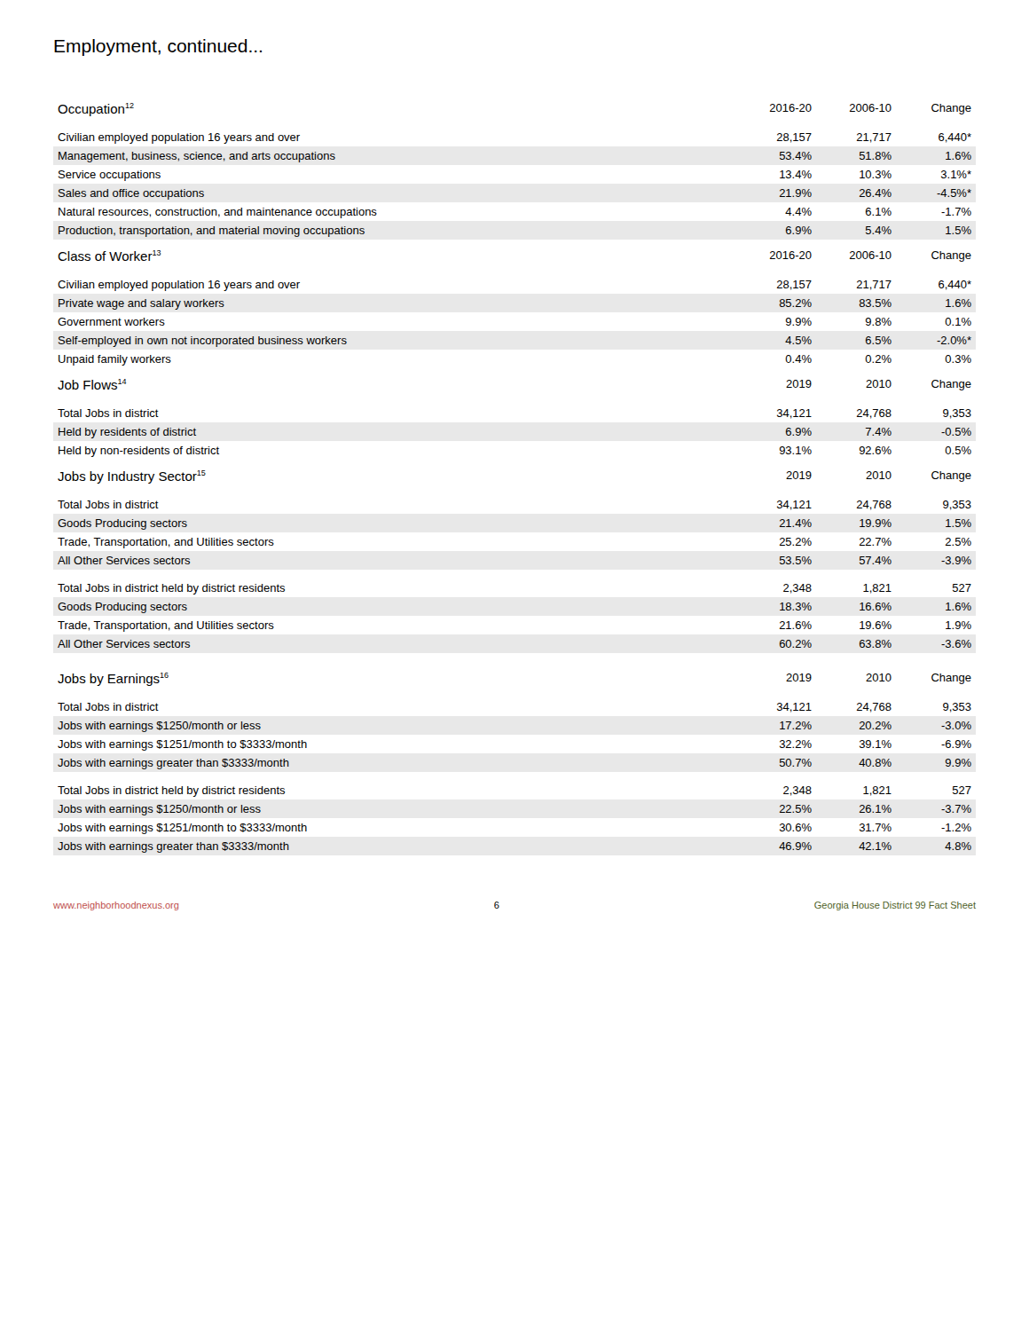Employment, continued...
| Occupation 12 | 2016-20 | 2006-10 | Change |
| Civilian employed population 16 years and over | 28,157 | 21,717 | 6,440* |
| Management, business, science, and arts occupations | 53.4% | 51.8% | 1.6% |
| Service occupations | 13.4% | 10.3% | 3.1%* |
| Sales and office occupations | 21.9% | 26.4% | -4.5%* |
| Natural resources, construction, and maintenance occupations | 4.4% | 6.1% | -1.7% |
| Production, transportation, and material moving occupations | 6.9% | 5.4% | 1.5% |
| Class of Worker 13 | 2016-20 | 2006-10 | Change |
| Civilian employed population 16 years and over | 28,157 | 21,717 | 6,440* |
| Private wage and salary workers | 85.2% | 83.5% | 1.6% |
| Government workers | 9.9% | 9.8% | 0.1% |
| Self-employed in own not incorporated business workers | 4.5% | 6.5% | -2.0%* |
| Unpaid family workers | 0.4% | 0.2% | 0.3% |
| Job Flows 14 | 2019 | 2010 | Change |
| Total Jobs in district | 34,121 | 24,768 | 9,353 |
| Held by residents of district | 6.9% | 7.4% | -0.5% |
| Held by non-residents of district | 93.1% | 92.6% | 0.5% |
| Jobs by Industry Sector 15 | 2019 | 2010 | Change |
| Total Jobs in district | 34,121 | 24,768 | 9,353 |
| Goods Producing sectors | 21.4% | 19.9% | 1.5% |
| Trade, Transportation, and Utilities sectors | 25.2% | 22.7% | 2.5% |
| All Other Services sectors | 53.5% | 57.4% | -3.9% |
| Total Jobs in district held by district residents | 2,348 | 1,821 | 527 |
| Goods Producing sectors | 18.3% | 16.6% | 1.6% |
| Trade, Transportation, and Utilities sectors | 21.6% | 19.6% | 1.9% |
| All Other Services sectors | 60.2% | 63.8% | -3.6% |
| Jobs by Earnings 16 | 2019 | 2010 | Change |
| Total Jobs in district | 34,121 | 24,768 | 9,353 |
| Jobs with earnings $1250/month or less | 17.2% | 20.2% | -3.0% |
| Jobs with earnings $1251/month to $3333/month | 32.2% | 39.1% | -6.9% |
| Jobs with earnings greater than $3333/month | 50.7% | 40.8% | 9.9% |
| Total Jobs in district held by district residents | 2,348 | 1,821 | 527 |
| Jobs with earnings $1250/month or less | 22.5% | 26.1% | -3.7% |
| Jobs with earnings $1251/month to $3333/month | 30.6% | 31.7% | -1.2% |
| Jobs with earnings greater than $3333/month | 46.9% | 42.1% | 4.8% |
www.neighborhoodnexus.org 6 Georgia House District 99 Fact Sheet